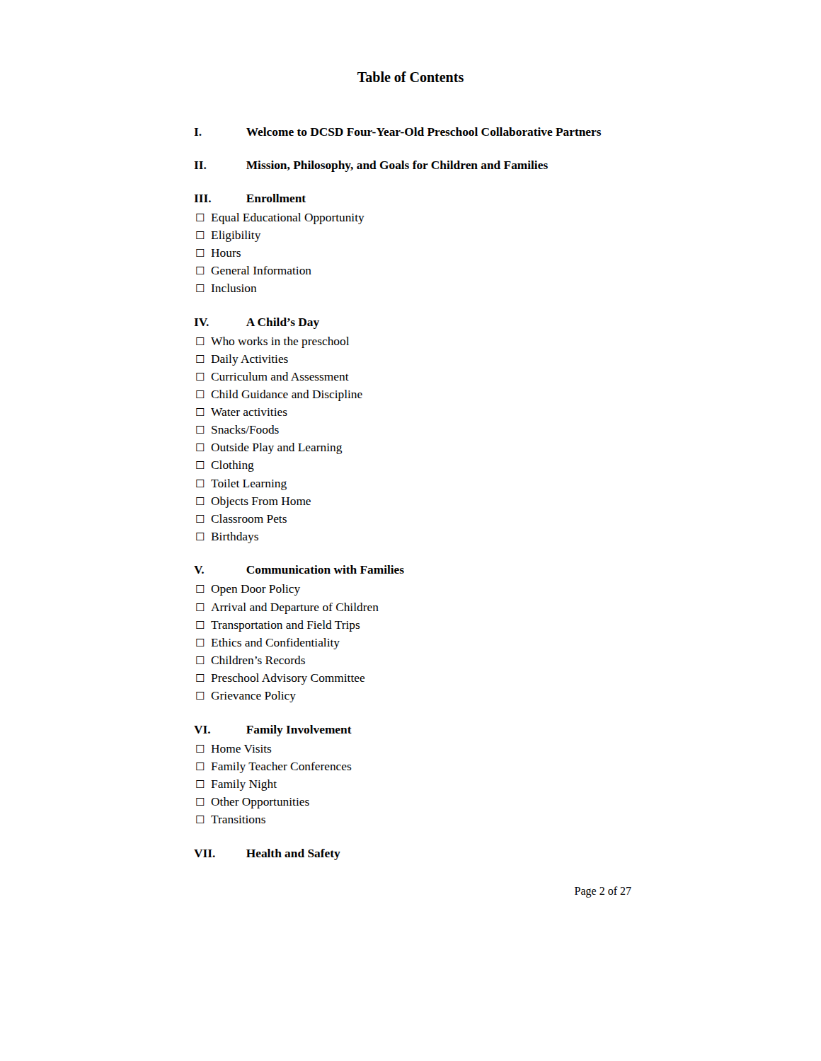Table of Contents
I. Welcome to DCSD Four-Year-Old Preschool Collaborative Partners
II. Mission, Philosophy, and Goals for Children and Families
III. Enrollment
☐Equal Educational Opportunity
☐Eligibility
☐Hours
☐General Information
☐Inclusion
IV. A Child’s Day
☐Who works in the preschool
☐Daily Activities
☐Curriculum and Assessment
☐Child Guidance and Discipline
☐Water activities
☐Snacks/Foods
☐Outside Play and Learning
☐Clothing
☐Toilet Learning
☐Objects From Home
☐Classroom Pets
☐Birthdays
V. Communication with Families
☐Open Door Policy
☐Arrival and Departure of Children
☐Transportation and Field Trips
☐Ethics and Confidentiality
☐Children’s Records
☐Preschool Advisory Committee
☐Grievance Policy
VI. Family Involvement
☐Home Visits
☐Family Teacher Conferences
☐Family Night
☐Other Opportunities
☐Transitions
VII. Health and Safety
Page 2 of 27